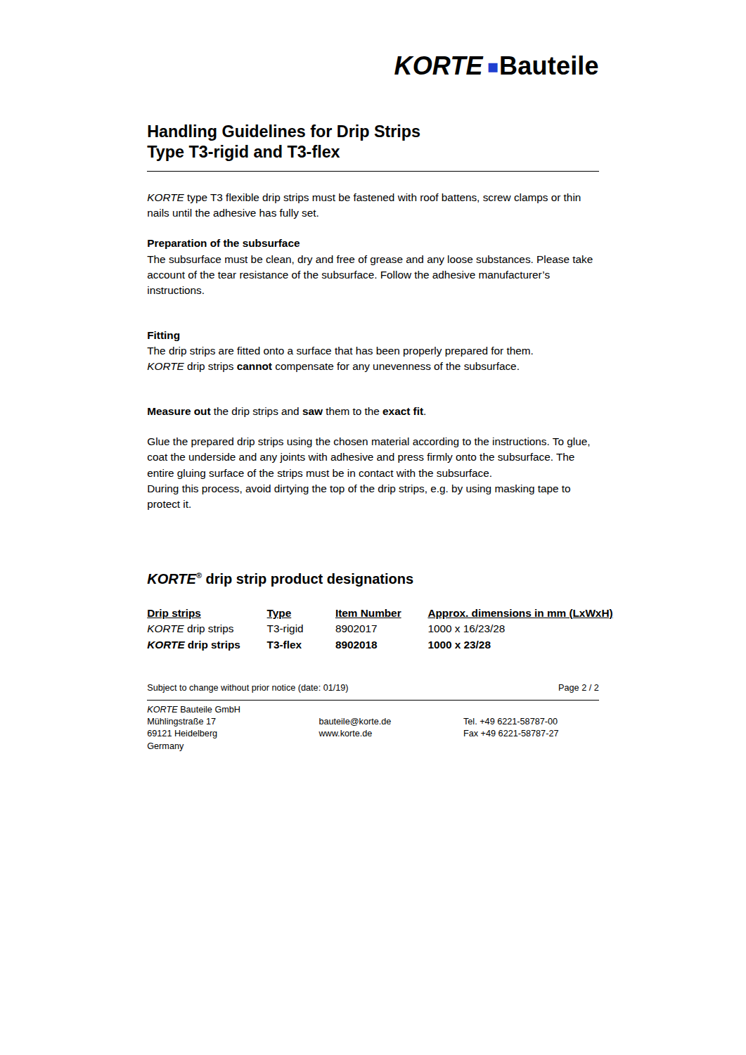KORTE■Bauteile
Handling Guidelines for Drip Strips
Type T3-rigid and T3-flex
KORTE type T3 flexible drip strips must be fastened with roof battens, screw clamps or thin nails until the adhesive has fully set.
Preparation of the subsurface
The subsurface must be clean, dry and free of grease and any loose substances. Please take account of the tear resistance of the subsurface. Follow the adhesive manufacturer’s instructions.
Fitting
The drip strips are fitted onto a surface that has been properly prepared for them.
KORTE drip strips cannot compensate for any unevenness of the subsurface.
Measure out the drip strips and saw them to the exact fit.
Glue the prepared drip strips using the chosen material according to the instructions. To glue, coat the underside and any joints with adhesive and press firmly onto the subsurface. The entire gluing surface of the strips must be in contact with the subsurface.
During this process, avoid dirtying the top of the drip strips, e.g. by using masking tape to protect it.
KORTE® drip strip product designations
| Drip strips | Type | Item Number | Approx. dimensions in mm (LxWxH) |
| --- | --- | --- | --- |
| KORTE drip strips | T3-rigid | 8902017 | 1000 x 16/23/28 |
| KORTE drip strips | T3-flex | 8902018 | 1000 x 23/28 |
Subject to change without prior notice (date: 01/19) Page 2 / 2
| KORTE Bauteile GmbH | | |
| Mühlingstraße 17 | bauteile@korte.de | Tel. +49 6221-58787-00 |
| 69121 Heidelberg | www.korte.de | Fax +49 6221-58787-27 |
| Germany | | |